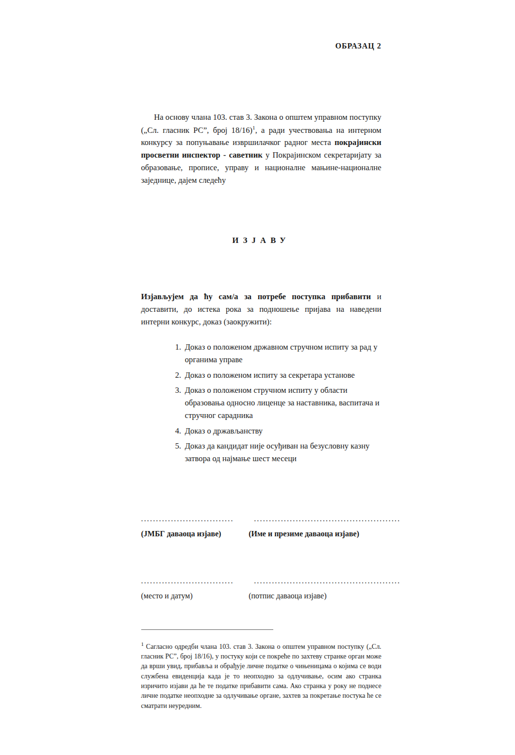ОБРАЗАЦ 2
На основу члана 103. став 3. Закона о општем управном поступку („Сл. гласник РС”, број 18/16)1, а ради учествовања на интерном конкурсу за попуњавање извршилачког радног места покрајински просветни инспектор - саветник у Покрајинском секретаријату за образовање, прописе, управу и националне мањине-националне заједнице, дајем следећу
ИЗЈАВУ
Изјављујем да ћу сам/а за потребе поступка прибавити и доставити, до истека рока за подношење пријава на наведени интерни конкурс, доказ (заокружити):
Доказ о положеном државном стручном испиту за рад у органима управе
Доказ о положеном испиту за секретара установе
Доказ о положеном стручном испиту у области образовања односно лиценце за наставника, васпитача и стручног сарадника
Доказ о држављанству
Доказ да кандидат није осуђиван на безусловну казну затвора од најмање шест месеци
...............................
.................................................
(ЈМБГ даваоца изјаве)
(Име и презиме даваоца изјаве)
...............................
.................................................
(место и датум)
(потпис даваоца изјаве)
1 Сагласно одредби члана 103. став 3. Закона о општем управном поступку („Сл. гласник РС”, број 18/16), у постуку који се покреће по захтеву странке орган може да врши увид, прибавља и обрађује личне податке о чињеницама о којима се води службена евиденција када је то неопходно за одлучивање, осим ако странка изричито изјави да ће те податке прибавити сама. Ако странка у року не поднесе личне податке неопходне за одлучивање органе, захтев за покретање постука ће се сматрати неуредним.